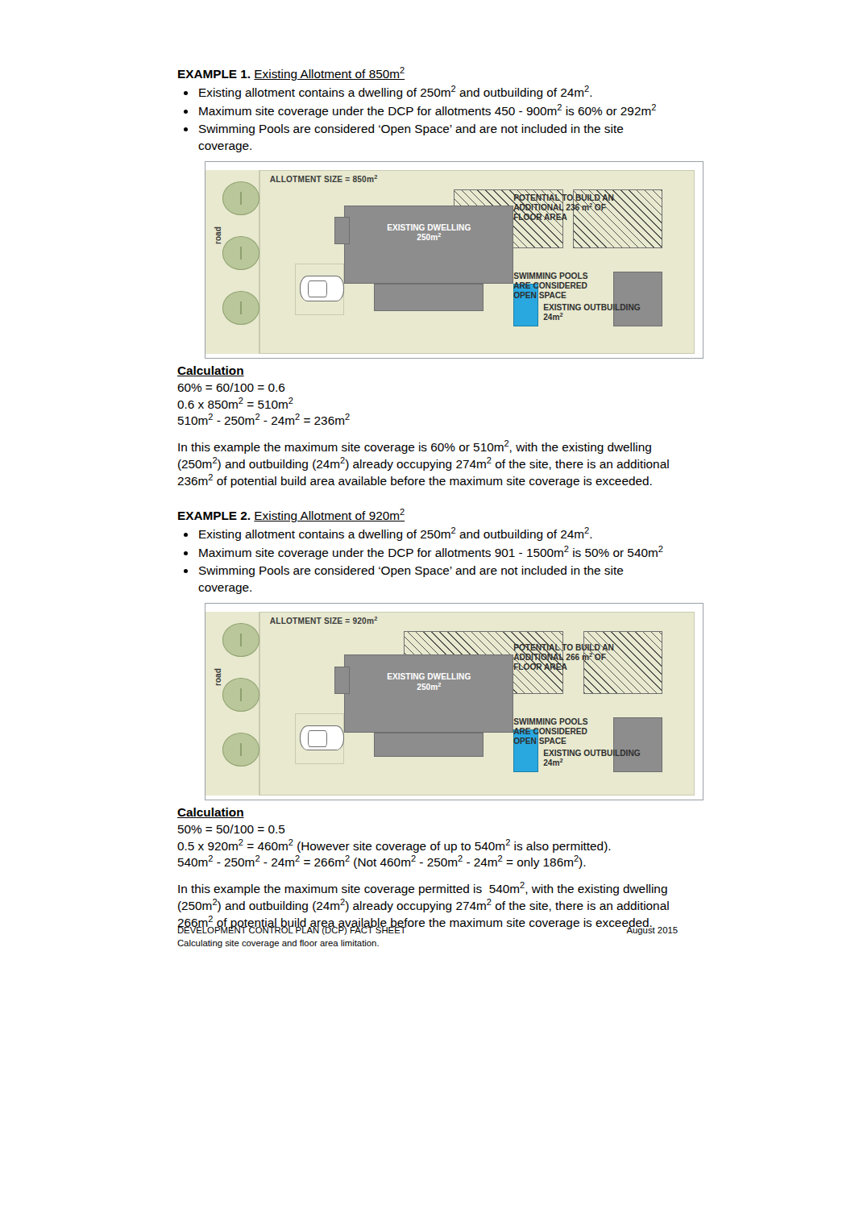EXAMPLE 1. Existing Allotment of 850m2
Existing allotment contains a dwelling of 250m2 and outbuilding of 24m2.
Maximum site coverage under the DCP for allotments 450 - 900m2 is 60% or 292m2
Swimming Pools are considered ‘Open Space’ and are not included in the site coverage.
road
ALLOTMENT SIZE = 850m2
EXISTING DWELLING
250m2
POTENTIAL TO BUILD AN
ADDITIONAL 236 m2 OF
FLOOR AREA
SWIMMING POOLS
ARE CONSIDERED
OPEN SPACE
EXISTING OUTBUILDING
24m2
Calculation
60% = 60/100 = 0.6
0.6 x 850m2 = 510m2
510m2 - 250m2 - 24m2 = 236m2
In this example the maximum site coverage is 60% or 510m2, with the existing dwelling (250m2) and outbuilding (24m2) already occupying 274m2 of the site, there is an additional 236m2 of potential build area available before the maximum site coverage is exceeded.
EXAMPLE 2. Existing Allotment of 920m2
Existing allotment contains a dwelling of 250m2 and outbuilding of 24m2.
Maximum site coverage under the DCP for allotments 901 - 1500m2 is 50% or 540m2
Swimming Pools are considered ‘Open Space’ and are not included in the site coverage.
road
ALLOTMENT SIZE = 920m2
EXISTING DWELLING
250m2
POTENTIAL TO BUILD AN
ADDITIONAL 266 m2 OF
FLOOR AREA
SWIMMING POOLS
ARE CONSIDERED
OPEN SPACE
EXISTING OUTBUILDING
24m2
Calculation
50% = 50/100 = 0.5
0.5 x 920m2 = 460m2 (However site coverage of up to 540m2 is also permitted).
540m2 - 250m2 - 24m2 = 266m2 (Not 460m2 - 250m2 - 24m2 = only 186m2).
In this example the maximum site coverage permitted is 540m2, with the existing dwelling (250m2) and outbuilding (24m2) already occupying 274m2 of the site, there is an additional 266m2 of potential build area available before the maximum site coverage is exceeded.
DEVELOPMENT CONTROL PLAN (DCP) FACT SHEET
August 2015
Calculating site coverage and floor area limitation.